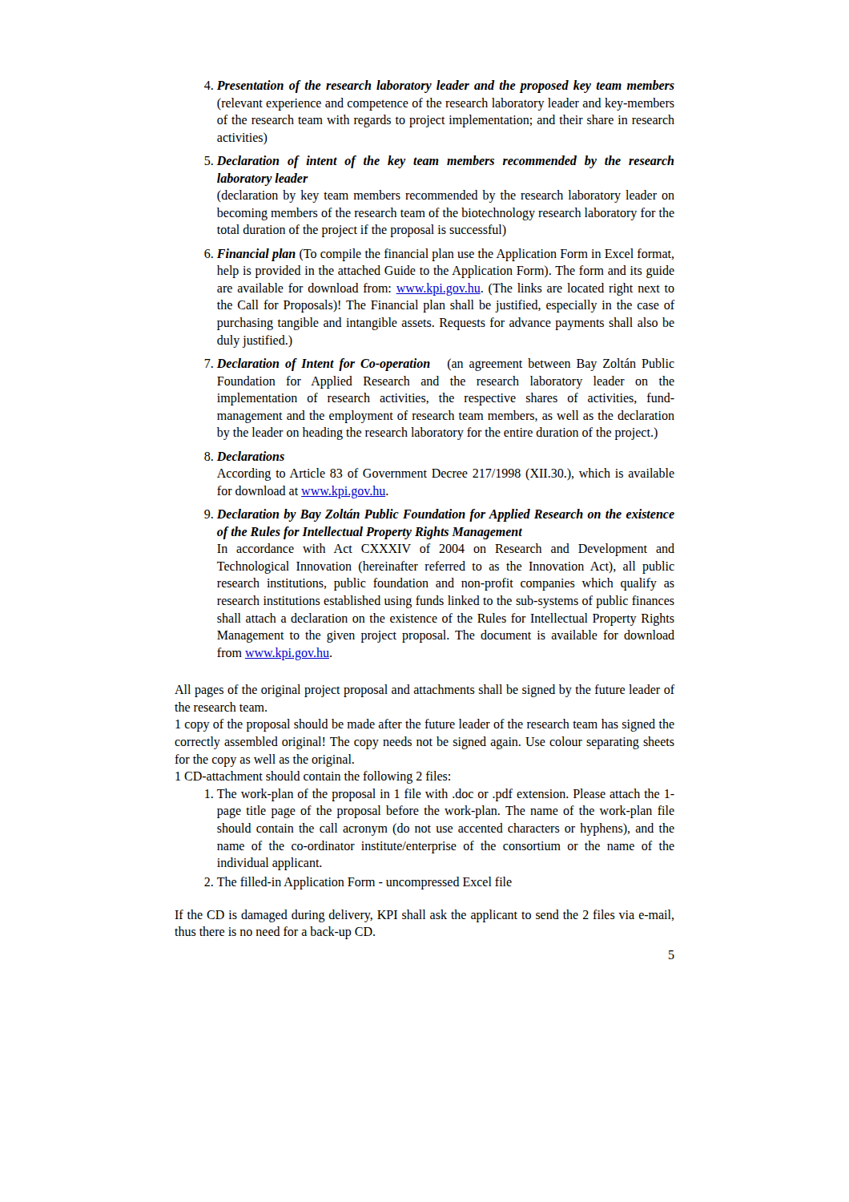Presentation of the research laboratory leader and the proposed key team members (relevant experience and competence of the research laboratory leader and key-members of the research team with regards to project implementation; and their share in research activities)
Declaration of intent of the key team members recommended by the research laboratory leader
(declaration by key team members recommended by the research laboratory leader on becoming members of the research team of the biotechnology research laboratory for the total duration of the project if the proposal is successful)
Financial plan (To compile the financial plan use the Application Form in Excel format, help is provided in the attached Guide to the Application Form). The form and its guide are available for download from: www.kpi.gov.hu. (The links are located right next to the Call for Proposals)! The Financial plan shall be justified, especially in the case of purchasing tangible and intangible assets. Requests for advance payments shall also be duly justified.)
Declaration of Intent for Co-operation (an agreement between Bay Zoltán Public Foundation for Applied Research and the research laboratory leader on the implementation of research activities, the respective shares of activities, fund-management and the employment of research team members, as well as the declaration by the leader on heading the research laboratory for the entire duration of the project.)
Declarations
According to Article 83 of Government Decree 217/1998 (XII.30.), which is available for download at www.kpi.gov.hu.
Declaration by Bay Zoltán Public Foundation for Applied Research on the existence of the Rules for Intellectual Property Rights Management
In accordance with Act CXXXIV of 2004 on Research and Development and Technological Innovation (hereinafter referred to as the Innovation Act), all public research institutions, public foundation and non-profit companies which qualify as research institutions established using funds linked to the sub-systems of public finances shall attach a declaration on the existence of the Rules for Intellectual Property Rights Management to the given project proposal. The document is available for download from www.kpi.gov.hu.
All pages of the original project proposal and attachments shall be signed by the future leader of the research team.
1 copy of the proposal should be made after the future leader of the research team has signed the correctly assembled original! The copy needs not be signed again. Use colour separating sheets for the copy as well as the original.
1 CD-attachment should contain the following 2 files:
The work-plan of the proposal in 1 file with .doc or .pdf extension. Please attach the 1-page title page of the proposal before the work-plan. The name of the work-plan file should contain the call acronym (do not use accented characters or hyphens), and the name of the co-ordinator institute/enterprise of the consortium or the name of the individual applicant.
The filled-in Application Form - uncompressed Excel file
If the CD is damaged during delivery, KPI shall ask the applicant to send the 2 files via e-mail, thus there is no need for a back-up CD.
5